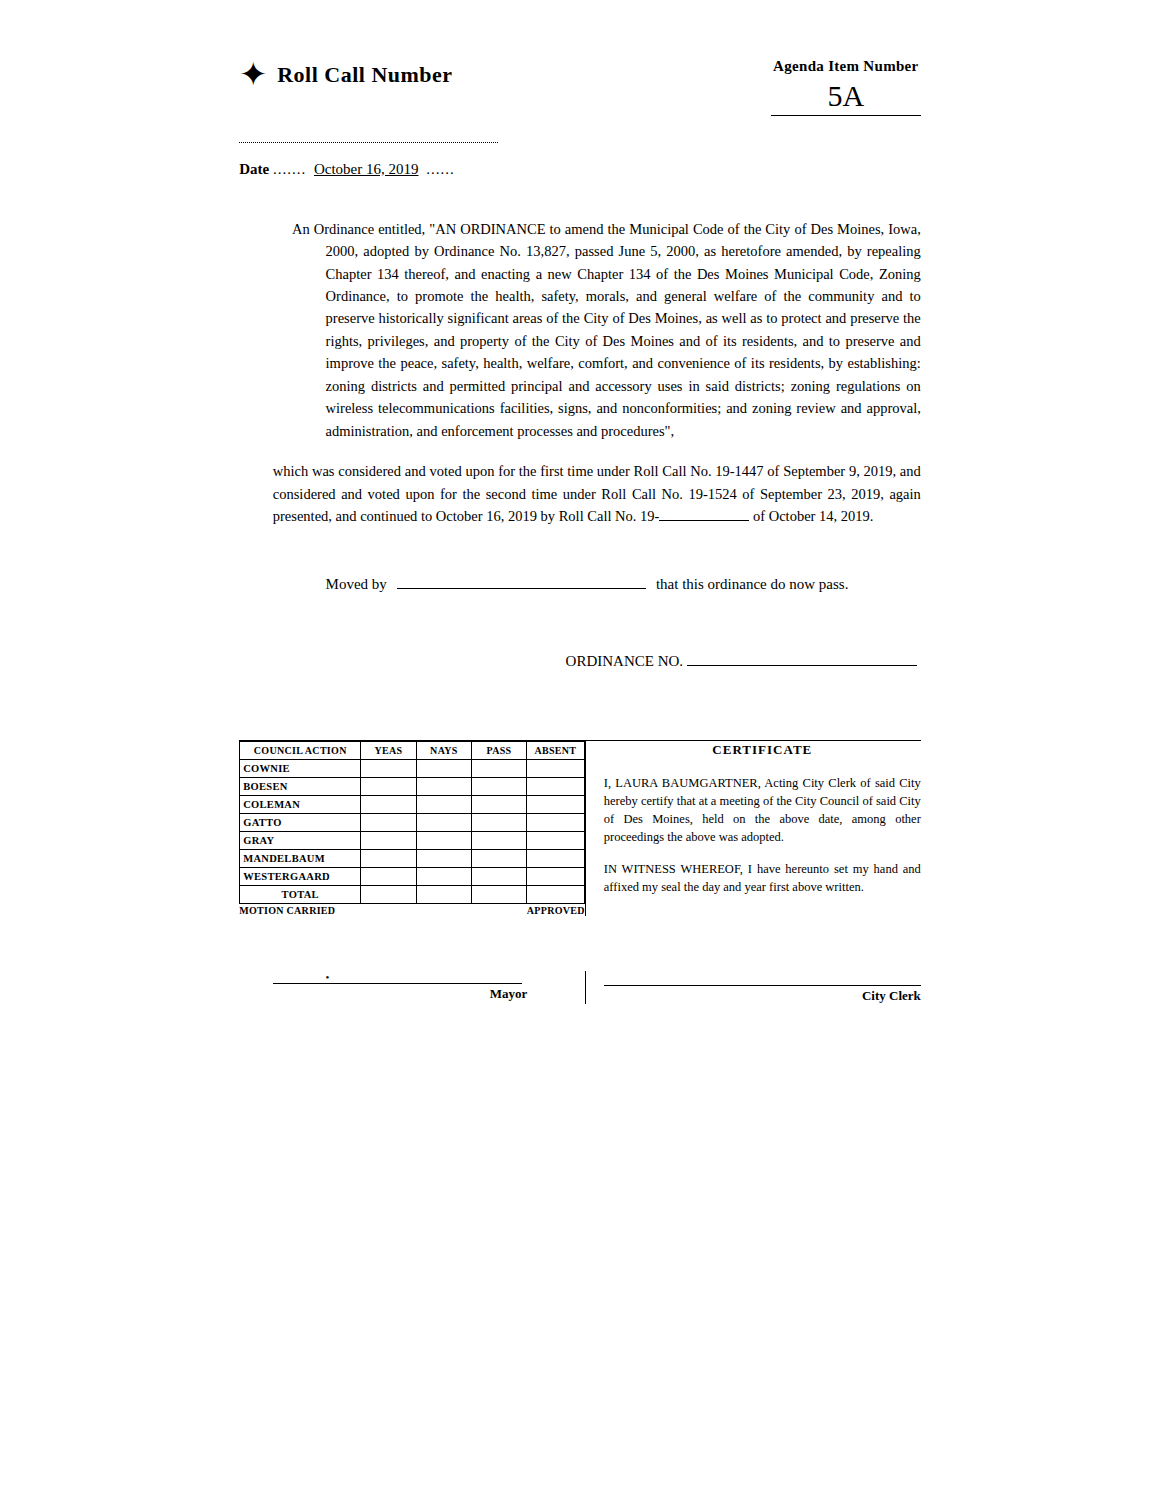✦ Roll Call Number
Agenda Item Number
5A
Date ....... October 16, 2019 ......
An Ordinance entitled, "AN ORDINANCE to amend the Municipal Code of the City of Des Moines, Iowa, 2000, adopted by Ordinance No. 13,827, passed June 5, 2000, as heretofore amended, by repealing Chapter 134 thereof, and enacting a new Chapter 134 of the Des Moines Municipal Code, Zoning Ordinance, to promote the health, safety, morals, and general welfare of the community and to preserve historically significant areas of the City of Des Moines, as well as to protect and preserve the rights, privileges, and property of the City of Des Moines and of its residents, and to preserve and improve the peace, safety, health, welfare, comfort, and convenience of its residents, by establishing: zoning districts and permitted principal and accessory uses in said districts; zoning regulations on wireless telecommunications facilities, signs, and nonconformities; and zoning review and approval, administration, and enforcement processes and procedures",
which was considered and voted upon for the first time under Roll Call No. 19-1447 of September 9, 2019, and considered and voted upon for the second time under Roll Call No. 19-1524 of September 23, 2019, again presented, and continued to October 16, 2019 by Roll Call No. 19- of October 14, 2019.
Moved by that this ordinance do now pass.
ORDINANCE NO.
| COUNCIL ACTION | YEAS | NAYS | PASS | ABSENT |
| --- | --- | --- | --- | --- |
| COWNIE | | | | |
| BOESEN | | | | |
| COLEMAN | | | | |
| GATTO | | | | |
| GRAY | | | | |
| MANDELBAUM | | | | |
| WESTERGAARD | | | | |
| TOTAL | | | | |
MOTION CARRIED APPROVED
CERTIFICATE
I, LAURA BAUMGARTNER, Acting City Clerk of said City hereby certify that at a meeting of the City Council of said City of Des Moines, held on the above date, among other proceedings the above was adopted.
IN WITNESS WHEREOF, I have hereunto set my hand and affixed my seal the day and year first above written.
•
Mayor
City Clerk